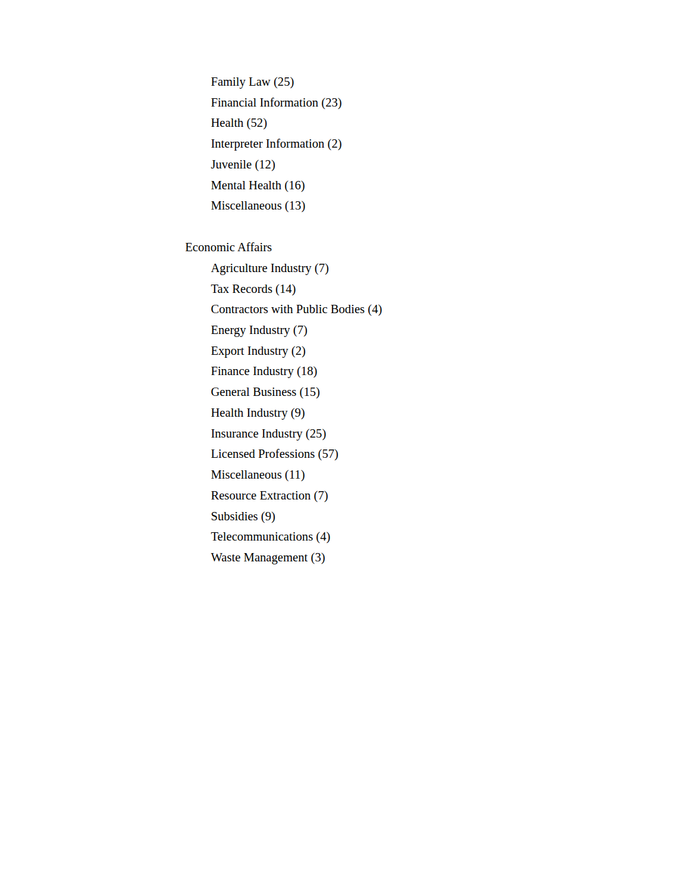Family Law (25)
Financial Information (23)
Health (52)
Interpreter Information (2)
Juvenile (12)
Mental Health (16)
Miscellaneous (13)
Economic Affairs
Agriculture Industry (7)
Tax Records (14)
Contractors with Public Bodies (4)
Energy Industry (7)
Export Industry (2)
Finance Industry (18)
General Business (15)
Health Industry (9)
Insurance Industry (25)
Licensed Professions (57)
Miscellaneous (11)
Resource Extraction (7)
Subsidies (9)
Telecommunications (4)
Waste Management (3)